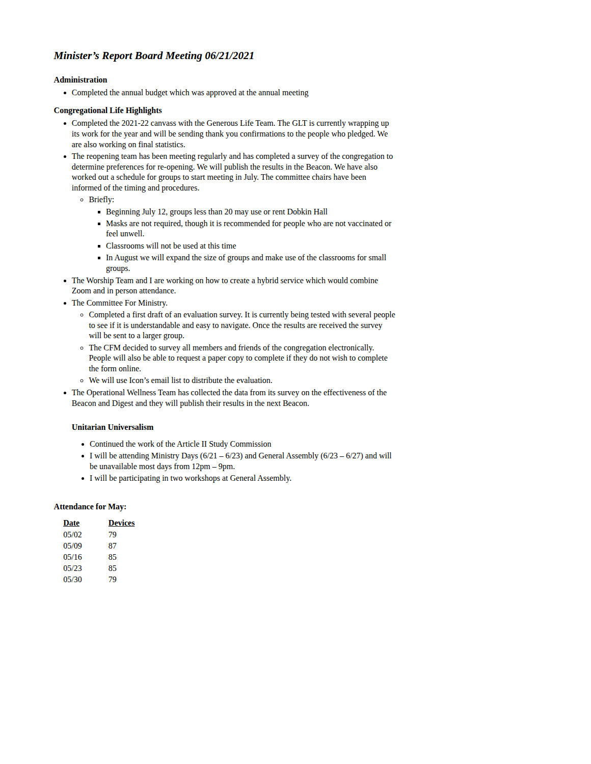Minister’s Report Board Meeting 06/21/2021
Administration
Completed the annual budget which was approved at the annual meeting
Congregational Life Highlights
Completed the 2021-22 canvass with the Generous Life Team. The GLT is currently wrapping up its work for the year and will be sending thank you confirmations to the people who pledged. We are also working on final statistics.
The reopening team has been meeting regularly and has completed a survey of the congregation to determine preferences for re-opening. We will publish the results in the Beacon. We have also worked out a schedule for groups to start meeting in July. The committee chairs have been informed of the timing and procedures.
Briefly:
Beginning July 12, groups less than 20 may use or rent Dobkin Hall
Masks are not required, though it is recommended for people who are not vaccinated or feel unwell.
Classrooms will not be used at this time
In August we will expand the size of groups and make use of the classrooms for small groups.
The Worship Team and I are working on how to create a hybrid service which would combine Zoom and in person attendance.
The Committee For Ministry.
Completed a first draft of an evaluation survey. It is currently being tested with several people to see if it is understandable and easy to navigate. Once the results are received the survey will be sent to a larger group.
The CFM decided to survey all members and friends of the congregation electronically. People will also be able to request a paper copy to complete if they do not wish to complete the form online.
We will use Icon’s email list to distribute the evaluation.
The Operational Wellness Team has collected the data from its survey on the effectiveness of the Beacon and Digest and they will publish their results in the next Beacon.
Unitarian Universalism
Continued the work of the Article II Study Commission
I will be attending Ministry Days (6/21 – 6/23) and General Assembly (6/23 – 6/27) and will be unavailable most days from 12pm – 9pm.
I will be participating in two workshops at General Assembly.
Attendance for May:
| Date | Devices |
| --- | --- |
| 05/02 | 79 |
| 05/09 | 87 |
| 05/16 | 85 |
| 05/23 | 85 |
| 05/30 | 79 |